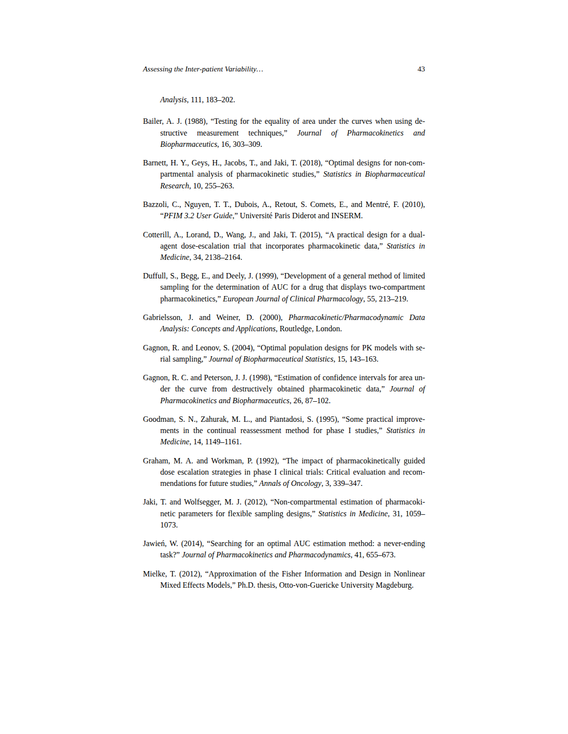Assessing the Inter-patient Variability… 43
Analysis, 111, 183–202.
Bailer, A. J. (1988), “Testing for the equality of area under the curves when using destructive measurement techniques,” Journal of Pharmacokinetics and Biopharmaceutics, 16, 303–309.
Barnett, H. Y., Geys, H., Jacobs, T., and Jaki, T. (2018), “Optimal designs for non-compartmental analysis of pharmacokinetic studies,” Statistics in Biopharmaceutical Research, 10, 255–263.
Bazzoli, C., Nguyen, T. T., Dubois, A., Retout, S. Comets, E., and Mentré, F. (2010), “PFIM 3.2 User Guide,” Université Paris Diderot and INSERM.
Cotterill, A., Lorand, D., Wang, J., and Jaki, T. (2015), “A practical design for a dual-agent dose-escalation trial that incorporates pharmacokinetic data,” Statistics in Medicine, 34, 2138–2164.
Duffull, S., Begg, E., and Deely, J. (1999), “Development of a general method of limited sampling for the determination of AUC for a drug that displays two-compartment pharmacokinetics,” European Journal of Clinical Pharmacology, 55, 213–219.
Gabrielsson, J. and Weiner, D. (2000), Pharmacokinetic/Pharmacodynamic Data Analysis: Concepts and Applications, Routledge, London.
Gagnon, R. and Leonov, S. (2004), “Optimal population designs for PK models with serial sampling,” Journal of Biopharmaceutical Statistics, 15, 143–163.
Gagnon, R. C. and Peterson, J. J. (1998), “Estimation of confidence intervals for area under the curve from destructively obtained pharmacokinetic data,” Journal of Pharmacokinetics and Biopharmaceutics, 26, 87–102.
Goodman, S. N., Zahurak, M. L., and Piantadosi, S. (1995), “Some practical improvements in the continual reassessment method for phase I studies,” Statistics in Medicine, 14, 1149–1161.
Graham, M. A. and Workman, P. (1992), “The impact of pharmacokinetically guided dose escalation strategies in phase I clinical trials: Critical evaluation and recommendations for future studies,” Annals of Oncology, 3, 339–347.
Jaki, T. and Wolfsegger, M. J. (2012), “Non-compartmental estimation of pharmacokinetic parameters for flexible sampling designs,” Statistics in Medicine, 31, 1059–1073.
Jawień, W. (2014), “Searching for an optimal AUC estimation method: a never-ending task?” Journal of Pharmacokinetics and Pharmacodynamics, 41, 655–673.
Mielke, T. (2012), “Approximation of the Fisher Information and Design in Nonlinear Mixed Effects Models,” Ph.D. thesis, Otto-von-Guericke University Magdeburg.